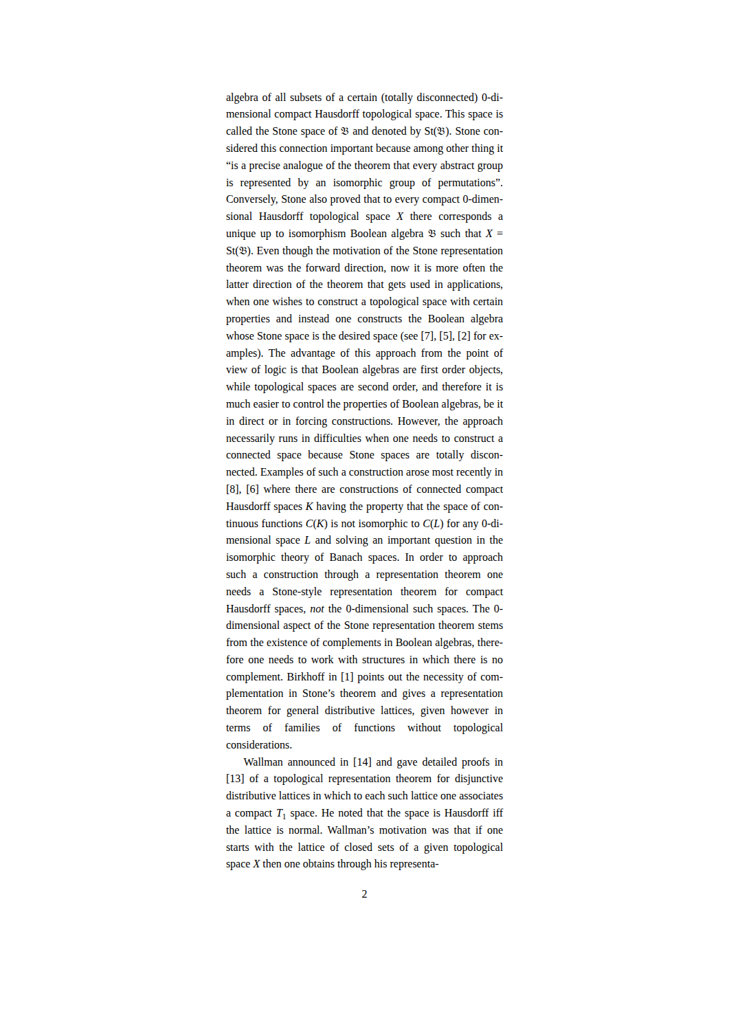algebra of all subsets of a certain (totally disconnected) 0-dimensional compact Hausdorff topological space. This space is called the Stone space of 𝔅 and denoted by St(𝔅). Stone considered this connection important because among other thing it “is a precise analogue of the theorem that every abstract group is represented by an isomorphic group of permutations”. Conversely, Stone also proved that to every compact 0-dimensional Hausdorff topological space X there corresponds a unique up to isomorphism Boolean algebra 𝔅 such that X = St(𝔅). Even though the motivation of the Stone representation theorem was the forward direction, now it is more often the latter direction of the theorem that gets used in applications, when one wishes to construct a topological space with certain properties and instead one constructs the Boolean algebra whose Stone space is the desired space (see [7], [5], [2] for examples). The advantage of this approach from the point of view of logic is that Boolean algebras are first order objects, while topological spaces are second order, and therefore it is much easier to control the properties of Boolean algebras, be it in direct or in forcing constructions. However, the approach necessarily runs in difficulties when one needs to construct a connected space because Stone spaces are totally disconnected. Examples of such a construction arose most recently in [8], [6] where there are constructions of connected compact Hausdorff spaces K having the property that the space of continuous functions C(K) is not isomorphic to C(L) for any 0-dimensional space L and solving an important question in the isomorphic theory of Banach spaces. In order to approach such a construction through a representation theorem one needs a Stone-style representation theorem for compact Hausdorff spaces, not the 0-dimensional such spaces. The 0-dimensional aspect of the Stone representation theorem stems from the existence of complements in Boolean algebras, therefore one needs to work with structures in which there is no complement. Birkhoff in [1] points out the necessity of complementation in Stone’s theorem and gives a representation theorem for general distributive lattices, given however in terms of families of functions without topological considerations.
Wallman announced in [14] and gave detailed proofs in [13] of a topological representation theorem for disjunctive distributive lattices in which to each such lattice one associates a compact T1 space. He noted that the space is Hausdorff iff the lattice is normal. Wallman’s motivation was that if one starts with the lattice of closed sets of a given topological space X then one obtains through his representa-
2